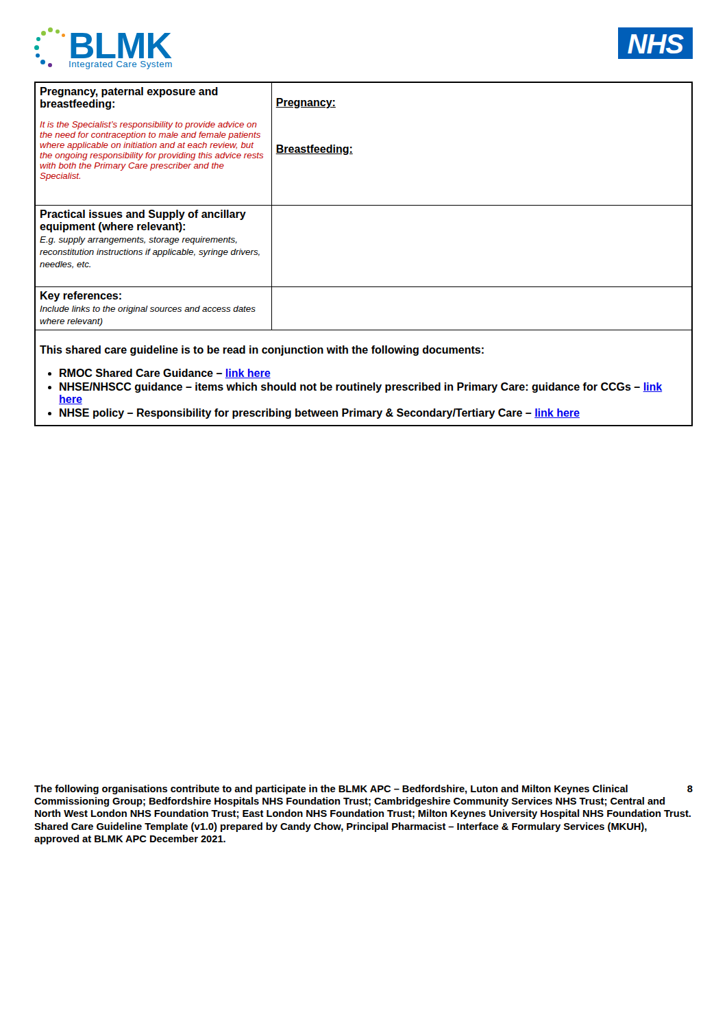BLMK
Integrated Care System
NHS
| Pregnancy, paternal exposure and breastfeeding: It is the Specialist’s responsibility to provide advice on the need for contraception to male and female patients where applicable on initiation and at each review, but the ongoing responsibility for providing this advice rests with both the Primary Care prescriber and the Specialist. | Pregnancy: Breastfeeding: |
| Practical issues and Supply of ancillary equipment (where relevant): E.g. supply arrangements, storage requirements, reconstitution instructions if applicable, syringe drivers, needles, etc. | |
| Key references: Include links to the original sources and access dates where relevant) | |
| This shared care guideline is to be read in conjunction with the following documents: RMOC Shared Care Guidance – link here NHSE/NHSCC guidance – items which should not be routinely prescribed in Primary Care: guidance for CCGs – link here NHSE policy – Responsibility for prescribing between Primary & Secondary/Tertiary Care – link here |
8 The following organisations contribute to and participate in the BLMK APC – Bedfordshire, Luton and Milton Keynes Clinical Commissioning Group; Bedfordshire Hospitals NHS Foundation Trust; Cambridgeshire Community Services NHS Trust; Central and North West London NHS Foundation Trust; East London NHS Foundation Trust; Milton Keynes University Hospital NHS Foundation Trust. Shared Care Guideline Template (v1.0) prepared by Candy Chow, Principal Pharmacist – Interface & Formulary Services (MKUH), approved at BLMK APC December 2021.